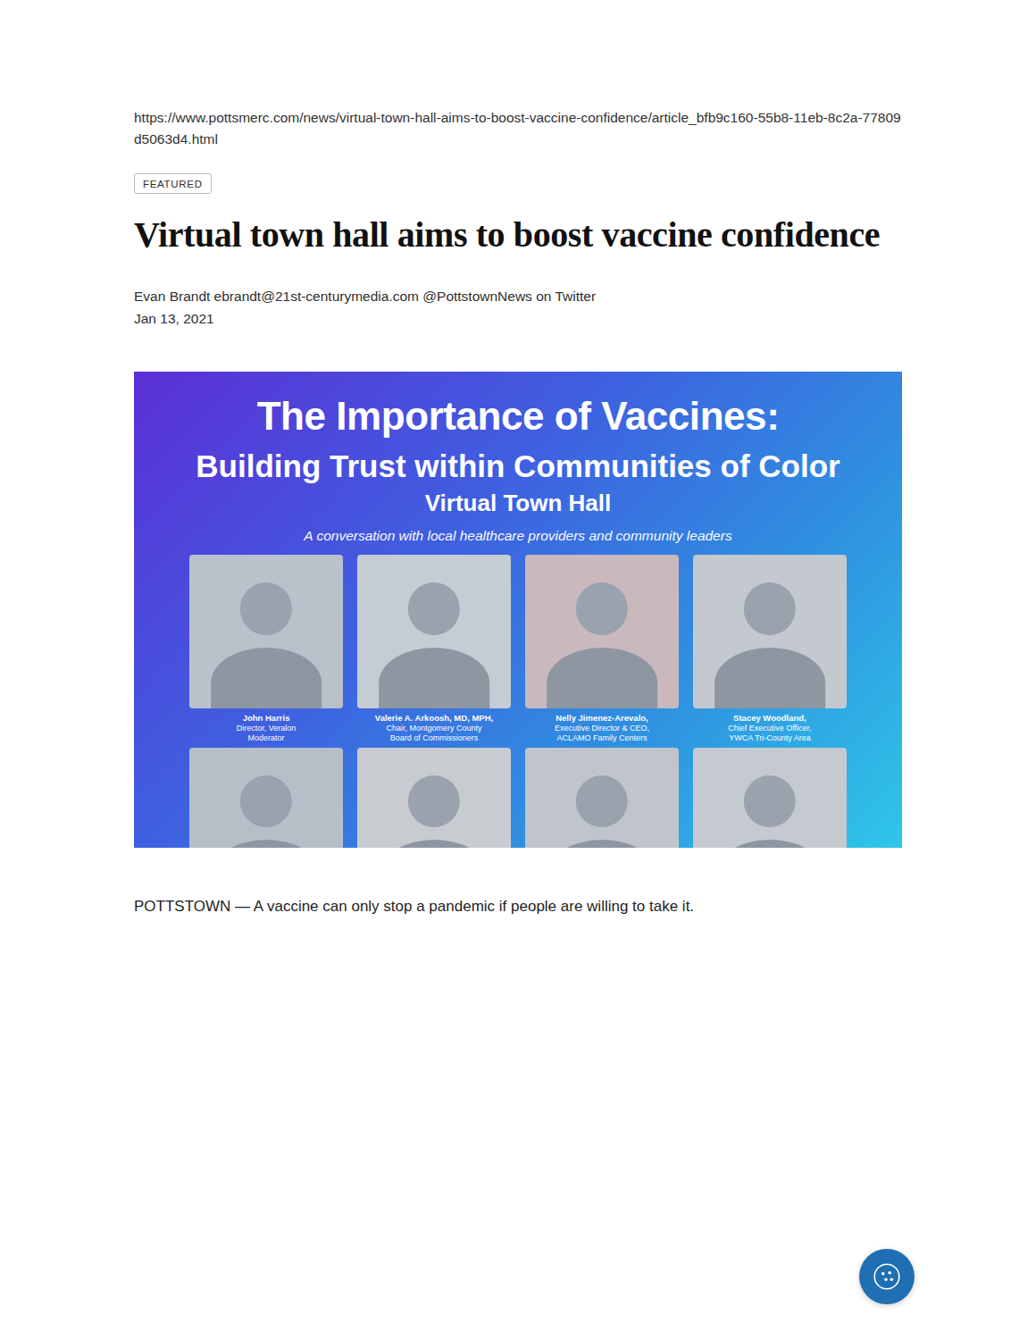https://www.pottsmerc.com/news/virtual-town-hall-aims-to-boost-vaccine-confidence/article_bfb9c160-55b8-11eb-8c2a-77809d5063d4.html
Featured
Virtual town hall aims to boost vaccine confidence
Evan Brandt ebrandt@21st-centurymedia.com @PottstownNews on Twitter Jan 13, 2021
The Importance of Vaccines:
Building Trust within Communities of Color
Virtual Town Hall
A conversation with local healthcare providers and community leaders
John Harris
Director, Veralon
Moderator
Valerie A. Arkoosh, MD, MPH,
Chair, Montgomery County
Board of Commissioners
Nelly Jimenez-Arevalo,
Executive Director & CEO,
ACLAMO Family Centers
Stacey Woodland,
Chief Executive Officer,
YWCA Tri-County Area
Richard Lorraine, MD, FACP,
Medical Director, Montgomery
County Office of Public Health
Irene Shepherd, CPNP,
Chief Medical Officer,
Community Health & Dental Care
Jonathan Corson,
President, Pottstown
NAACP #2288
Meghan Smith, MPH,
Planning & Promotion Coordinator,
Chester County Health Department
Tuesday, January 12 at 5:30 PM
◂♦▸
TriCounty
HealthCouncil
nurturing healthy living
For more information and to register:
pottstownfoundation.org/townhall
MC C
POTTSTOWN — A vaccine can only stop a pandemic if people are willing to take it.